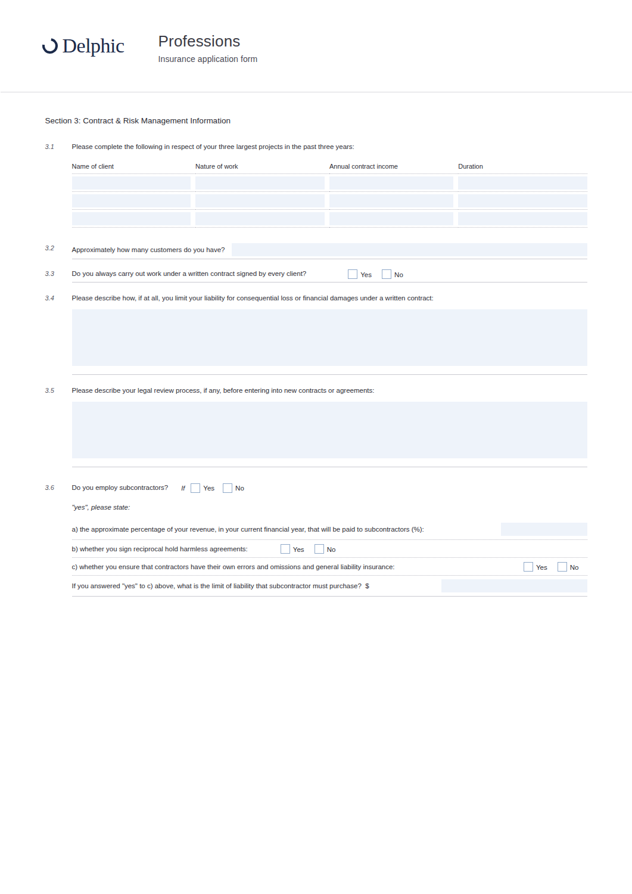Delphic
Professions
Insurance application form
Section 3: Contract & Risk Management Information
3.1
Please complete the following in respect of your three largest projects in the past three years:
| Name of client | Nature of work | Annual contract income | Duration |
| --- | --- | --- | --- |
3.2
Approximately how many customers do you have?
3.3
Do you always carry out work under a written contract signed by every client? Yes No
3.4
Please describe how, if at all, you limit your liability for consequential loss or financial damages under a written contract:
3.5
Please describe your legal review process, if any, before entering into new contracts or agreements:
3.6
Do you employ subcontractors? If Yes No
"yes", please state:
a) the approximate percentage of your revenue, in your current financial year, that will be paid to subcontractors (%):
b) whether you sign reciprocal hold harmless agreements: Yes No
c) whether you ensure that contractors have their own errors and omissions and general liability insurance: Yes No
If you answered "yes" to c) above, what is the limit of liability that subcontractor must purchase? $